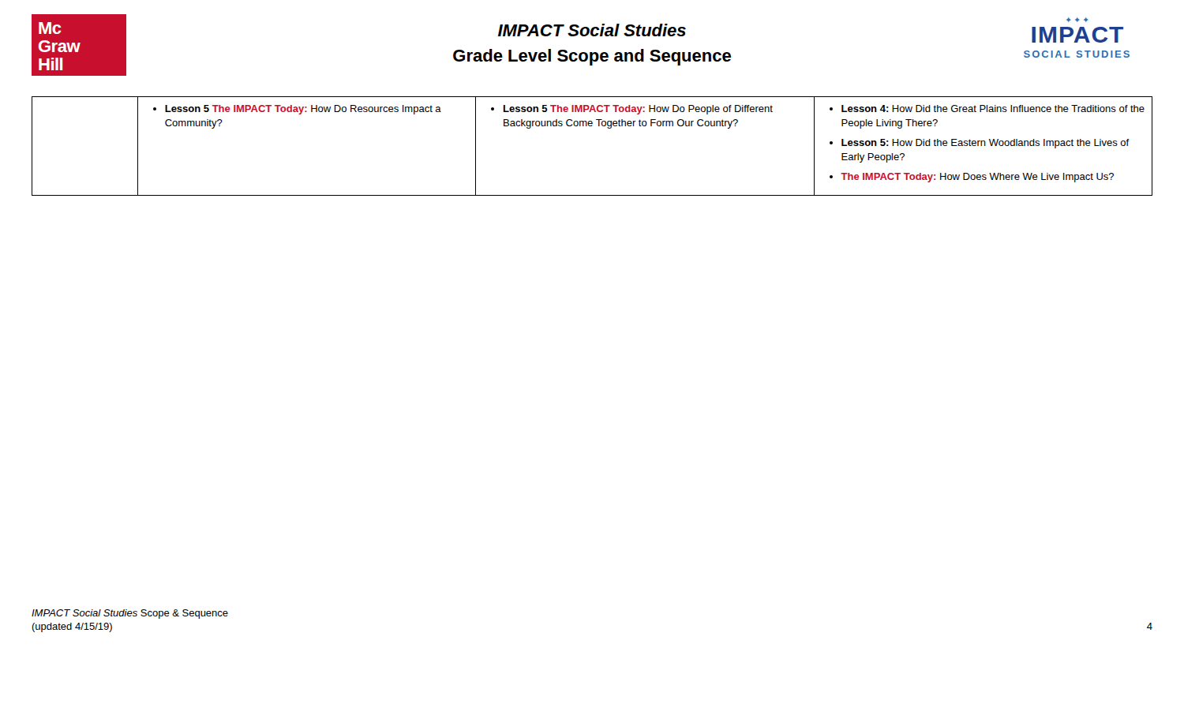Mc Graw Hill
IMPACT Social Studies
Grade Level Scope and Sequence
✦✦✦
IMPACT
SOCIAL STUDIES
| | Lesson 5 The IMPACT Today: How Do Resources Impact a Community? | Lesson 5 The IMPACT Today: How Do People of Different Backgrounds Come Together to Form Our Country? | Lesson 4: How Did the Great Plains Influence the Traditions of the People Living There? Lesson 5: How Did the Eastern Woodlands Impact the Lives of Early People? The IMPACT Today: How Does Where We Live Impact Us? |
IMPACT Social Studies Scope & Sequence
(updated 4/15/19)
4